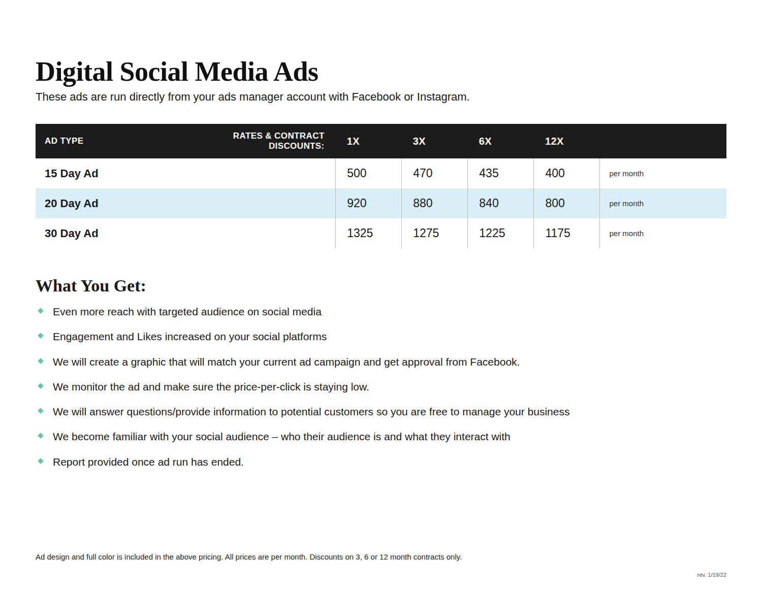Digital Social Media Ads
These ads are run directly from your ads manager account with Facebook or Instagram.
| Ad Type | Rates & Contract Discounts: | 1X | 3X | 6X | 12X | |
| --- | --- | --- | --- | --- | --- | --- |
| 15 Day Ad | | 500 | 470 | 435 | 400 | per month |
| 20 Day Ad | | 920 | 880 | 840 | 800 | per month |
| 30 Day Ad | | 1325 | 1275 | 1225 | 1175 | per month |
What You Get:
Even more reach with targeted audience on social media
Engagement and Likes increased on your social platforms
We will create a graphic that will match your current ad campaign and get approval from Facebook.
We monitor the ad and make sure the price-per-click is staying low.
We will answer questions/provide information to potential customers so you are free to manage your business
We become familiar with your social audience – who their audience is and what they interact with
Report provided once ad run has ended.
Ad design and full color is included in the above pricing. All prices are per month. Discounts on 3, 6 or 12 month contracts only.
rev. 1/19/22